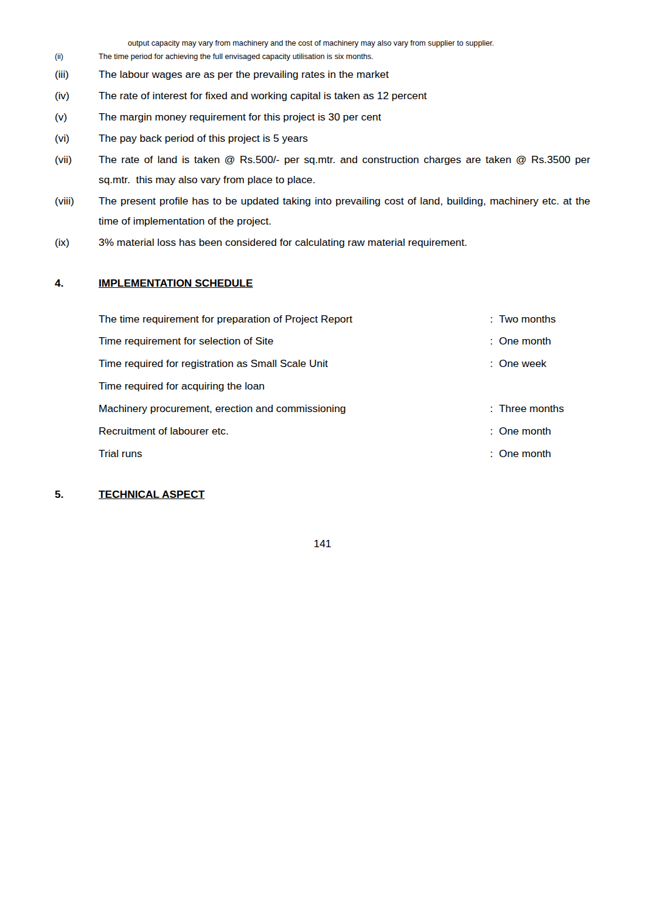output capacity may vary from machinery and the cost of machinery may also vary from supplier to supplier.
(ii) The time period for achieving the full envisaged capacity utilisation is six months.
(iii) The labour wages are as per the prevailing rates in the market
(iv) The rate of interest for fixed and working capital is taken as 12 percent
(v) The margin money requirement for this project is 30 per cent
(vi) The pay back period of this project is 5 years
(vii) The rate of land is taken @ Rs.500/- per sq.mtr. and construction charges are taken @ Rs.3500 per sq.mtr. this may also vary from place to place.
(viii) The present profile has to be updated taking into prevailing cost of land, building, machinery etc. at the time of implementation of the project.
(ix) 3% material loss has been considered for calculating raw material requirement.
4. IMPLEMENTATION SCHEDULE
The time requirement for preparation of Project Report : Two months
Time requirement for selection of Site : One month
Time required for registration as Small Scale Unit : One week
Time required for acquiring the loan
Machinery procurement, erection and commissioning : Three months
Recruitment of labourer etc. : One month
Trial runs : One month
5. TECHNICAL ASPECT
141